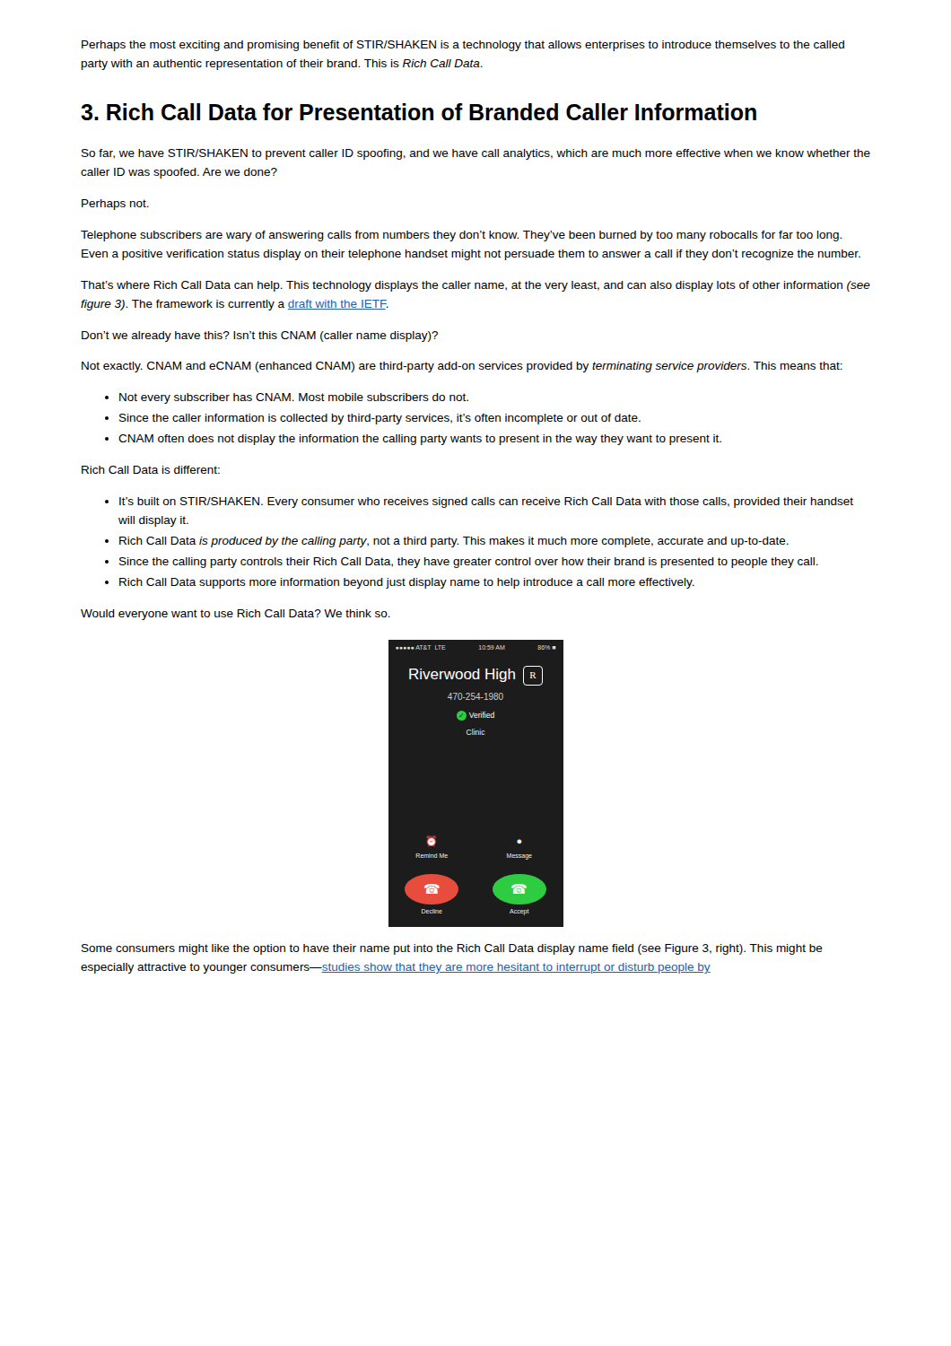Perhaps the most exciting and promising benefit of STIR/SHAKEN is a technology that allows enterprises to introduce themselves to the called party with an authentic representation of their brand. This is Rich Call Data.
3. Rich Call Data for Presentation of Branded Caller Information
So far, we have STIR/SHAKEN to prevent caller ID spoofing, and we have call analytics, which are much more effective when we know whether the caller ID was spoofed. Are we done?
Perhaps not.
Telephone subscribers are wary of answering calls from numbers they don’t know. They’ve been burned by too many robocalls for far too long. Even a positive verification status display on their telephone handset might not persuade them to answer a call if they don’t recognize the number.
That’s where Rich Call Data can help. This technology displays the caller name, at the very least, and can also display lots of other information (see figure 3). The framework is currently a draft with the IETF.
Don’t we already have this? Isn’t this CNAM (caller name display)?
Not exactly. CNAM and eCNAM (enhanced CNAM) are third-party add-on services provided by terminating service providers. This means that:
Not every subscriber has CNAM. Most mobile subscribers do not.
Since the caller information is collected by third-party services, it’s often incomplete or out of date.
CNAM often does not display the information the calling party wants to present in the way they want to present it.
Rich Call Data is different:
It’s built on STIR/SHAKEN. Every consumer who receives signed calls can receive Rich Call Data with those calls, provided their handset will display it.
Rich Call Data is produced by the calling party, not a third party. This makes it much more complete, accurate and up-to-date.
Since the calling party controls their Rich Call Data, they have greater control over how their brand is presented to people they call.
Rich Call Data supports more information beyond just display name to help introduce a call more effectively.
Would everyone want to use Rich Call Data? We think so.
●●●●● AT&T LTE 10:59 AM 86% ■
Riverwood High R
470-254-1980
✓ Verified
Clinic
⏰Remind Me
●Message
☎
Decline
☎
Accept
Some consumers might like the option to have their name put into the Rich Call Data display name field (see Figure 3, right). This might be especially attractive to younger consumers—studies show that they are more hesitant to interrupt or disturb people by